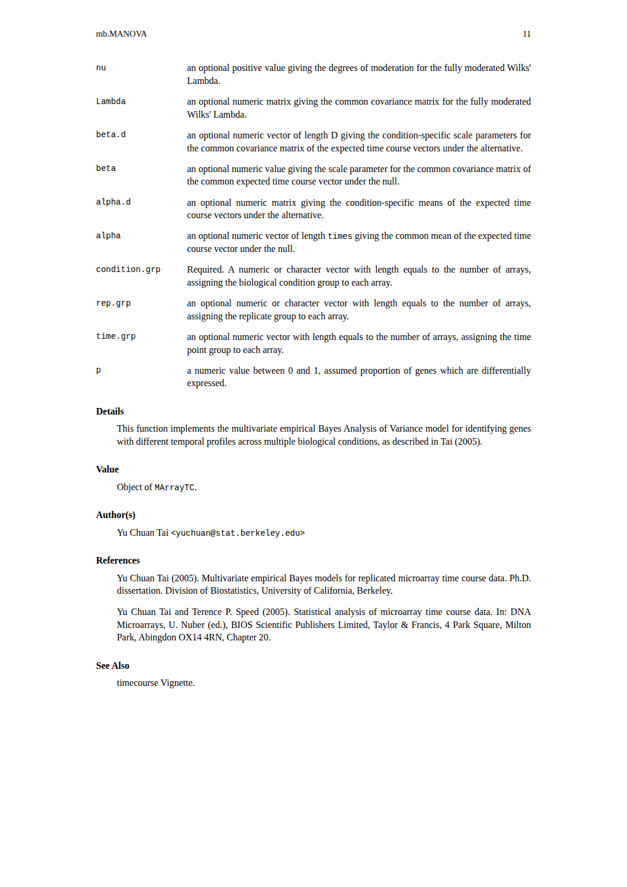mb.MANOVA 11
nu
an optional positive value giving the degrees of moderation for the fully moderated Wilks' Lambda.
Lambda
an optional numeric matrix giving the common covariance matrix for the fully moderated Wilks' Lambda.
beta.d
an optional numeric vector of length D giving the condition-specific scale parameters for the common covariance matrix of the expected time course vectors under the alternative.
beta
an optional numeric value giving the scale parameter for the common covariance matrix of the common expected time course vector under the null.
alpha.d
an optional numeric matrix giving the condition-specific means of the expected time course vectors under the alternative.
alpha
an optional numeric vector of length times giving the common mean of the expected time course vector under the null.
condition.grp
Required. A numeric or character vector with length equals to the number of arrays, assigning the biological condition group to each array.
rep.grp
an optional numeric or character vector with length equals to the number of arrays, assigning the replicate group to each array.
time.grp
an optional numeric vector with length equals to the number of arrays, assigning the time point group to each array.
p
a numeric value between 0 and 1, assumed proportion of genes which are differentially expressed.
Details
This function implements the multivariate empirical Bayes Analysis of Variance model for identifying genes with different temporal profiles across multiple biological conditions, as described in Tai (2005).
Value
Object of MArrayTC.
Author(s)
Yu Chuan Tai <yuchuan@stat.berkeley.edu>
References
Yu Chuan Tai (2005). Multivariate empirical Bayes models for replicated microarray time course data. Ph.D. dissertation. Division of Biostatistics, University of California, Berkeley.
Yu Chuan Tai and Terence P. Speed (2005). Statistical analysis of microarray time course data. In: DNA Microarrays, U. Nuber (ed.), BIOS Scientific Publishers Limited, Taylor & Francis, 4 Park Square, Milton Park, Abingdon OX14 4RN, Chapter 20.
See Also
timecourse Vignette.